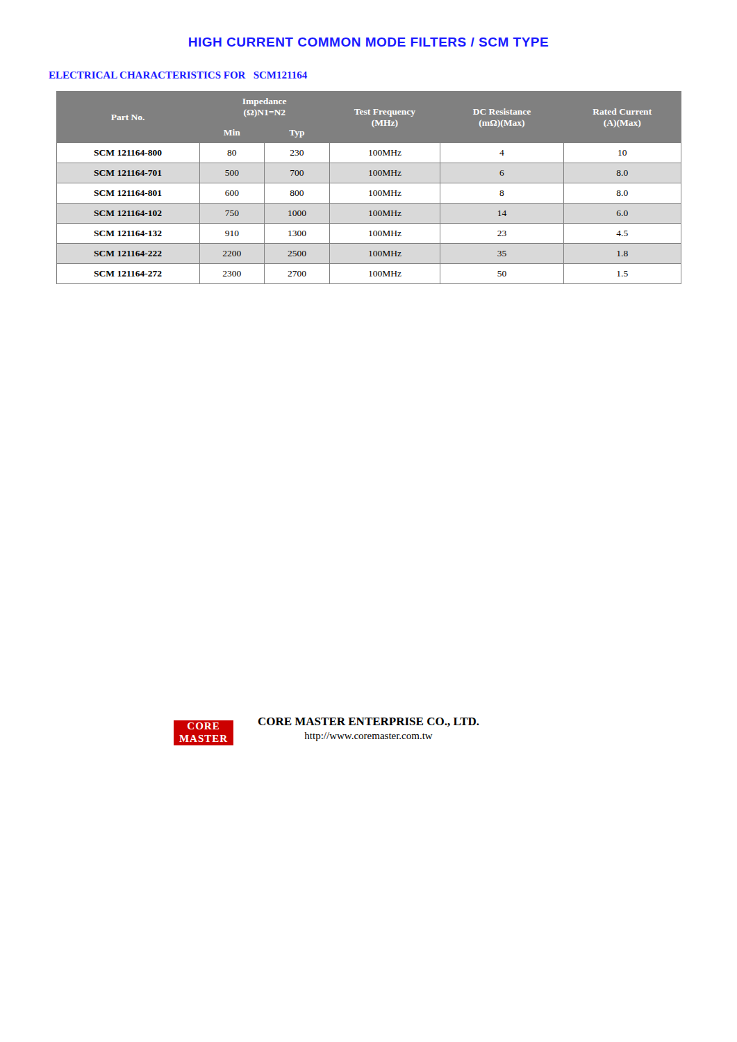HIGH CURRENT COMMON MODE FILTERS / SCM TYPE
ELECTRICAL CHARACTERISTICS FOR SCM121164
| Part No. | Impedance (Ω)N1=N2 | Test Frequency (MHz) | DC Resistance (mΩ)(Max) | Rated Current (A)(Max) |
| --- | --- | --- | --- | --- |
| Min | Typ |
| SCM 121164-800 | 80 | 230 | 100MHz | 4 | 10 |
| SCM 121164-701 | 500 | 700 | 100MHz | 6 | 8.0 |
| SCM 121164-801 | 600 | 800 | 100MHz | 8 | 8.0 |
| SCM 121164-102 | 750 | 1000 | 100MHz | 14 | 6.0 |
| SCM 121164-132 | 910 | 1300 | 100MHz | 23 | 4.5 |
| SCM 121164-222 | 2200 | 2500 | 100MHz | 35 | 1.8 |
| SCM 121164-272 | 2300 | 2700 | 100MHz | 50 | 1.5 |
CORE
MASTER
CORE MASTER ENTERPRISE CO., LTD.
http://www.coremaster.com.tw